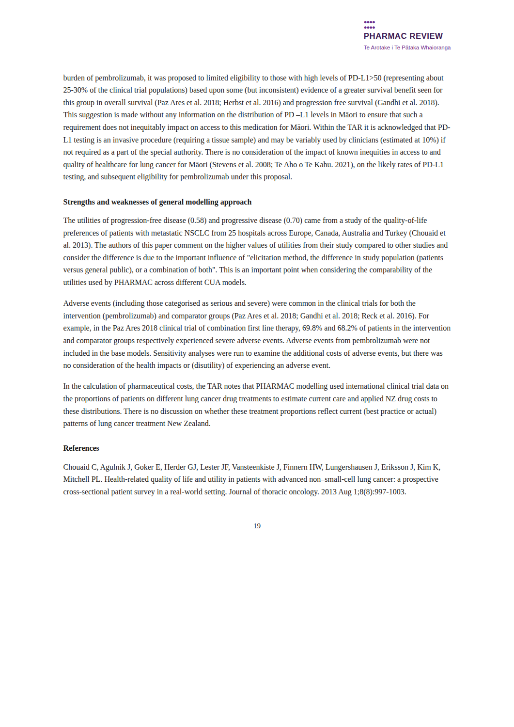●●●●
●●●●
PHARMAC REVIEW
Te Arotake i Te Pātaka Whaioranga
burden of pembrolizumab, it was proposed to limited eligibility to those with high levels of PD-L1>50 (representing about 25-30% of the clinical trial populations) based upon some (but inconsistent) evidence of a greater survival benefit seen for this group in overall survival (Paz Ares et al. 2018; Herbst et al. 2016) and progression free survival (Gandhi et al. 2018). This suggestion is made without any information on the distribution of PD –L1 levels in Māori to ensure that such a requirement does not inequitably impact on access to this medication for Māori. Within the TAR it is acknowledged that PD-L1 testing is an invasive procedure (requiring a tissue sample) and may be variably used by clinicians (estimated at 10%) if not required as a part of the special authority. There is no consideration of the impact of known inequities in access to and quality of healthcare for lung cancer for Māori (Stevens et al. 2008; Te Aho o Te Kahu. 2021), on the likely rates of PD-L1 testing, and subsequent eligibility for pembrolizumab under this proposal.
Strengths and weaknesses of general modelling approach
The utilities of progression-free disease (0.58) and progressive disease (0.70) came from a study of the quality-of-life preferences of patients with metastatic NSCLC from 25 hospitals across Europe, Canada, Australia and Turkey (Chouaid et al. 2013). The authors of this paper comment on the higher values of utilities from their study compared to other studies and consider the difference is due to the important influence of "elicitation method, the difference in study population (patients versus general public), or a combination of both". This is an important point when considering the comparability of the utilities used by PHARMAC across different CUA models.
Adverse events (including those categorised as serious and severe) were common in the clinical trials for both the intervention (pembrolizumab) and comparator groups (Paz Ares et al. 2018; Gandhi et al. 2018; Reck et al. 2016). For example, in the Paz Ares 2018 clinical trial of combination first line therapy, 69.8% and 68.2% of patients in the intervention and comparator groups respectively experienced severe adverse events. Adverse events from pembrolizumab were not included in the base models. Sensitivity analyses were run to examine the additional costs of adverse events, but there was no consideration of the health impacts or (disutility) of experiencing an adverse event.
In the calculation of pharmaceutical costs, the TAR notes that PHARMAC modelling used international clinical trial data on the proportions of patients on different lung cancer drug treatments to estimate current care and applied NZ drug costs to these distributions. There is no discussion on whether these treatment proportions reflect current (best practice or actual) patterns of lung cancer treatment New Zealand.
References
Chouaid C, Agulnik J, Goker E, Herder GJ, Lester JF, Vansteenkiste J, Finnern HW, Lungershausen J, Eriksson J, Kim K, Mitchell PL. Health-related quality of life and utility in patients with advanced non–small-cell lung cancer: a prospective cross-sectional patient survey in a real-world setting. Journal of thoracic oncology. 2013 Aug 1;8(8):997-1003.
19